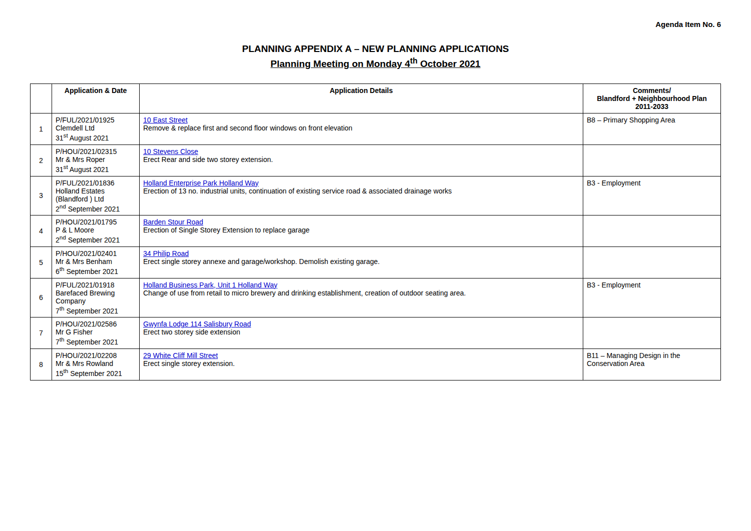Agenda Item No. 6
PLANNING APPENDIX A – NEW PLANNING APPLICATIONS
Planning Meeting on Monday 4th October 2021
| | Application & Date | Application Details | Comments/ Blandford + Neighbourhood Plan 2011-2033 |
| --- | --- | --- | --- |
| 1 | P/FUL/2021/01925 Clemdell Ltd 31 st August 2021 | 10 East Street Remove & replace first and second floor windows on front elevation | B8 – Primary Shopping Area |
| 2 | P/HOU/2021/02315 Mr & Mrs Roper 31 st August 2021 | 10 Stevens Close Erect Rear and side two storey extension. | |
| 3 | P/FUL/2021/01836 Holland Estates (Blandford ) Ltd 2 nd September 2021 | Holland Enterprise Park Holland Way Erection of 13 no. industrial units, continuation of existing service road & associated drainage works | B3 - Employment |
| 4 | P/HOU/2021/01795 P & L Moore 2 nd September 2021 | Barden Stour Road Erection of Single Storey Extension to replace garage | |
| 5 | P/HOU/2021/02401 Mr & Mrs Benham 6 th September 2021 | 34 Philip Road Erect single storey annexe and garage/workshop. Demolish existing garage. | |
| 6 | P/FUL/2021/01918 Barefaced Brewing Company 7 th September 2021 | Holland Business Park, Unit 1 Holland Way Change of use from retail to micro brewery and drinking establishment, creation of outdoor seating area. | B3 - Employment |
| 7 | P/HOU/2021/02586 Mr G Fisher 7 th September 2021 | Gwynfa Lodge 114 Salisbury Road Erect two storey side extension | |
| 8 | P/HOU/2021/02208 Mr & Mrs Rowland 15 th September 2021 | 29 White Cliff Mill Street Erect single storey extension. | B11 – Managing Design in the Conservation Area |